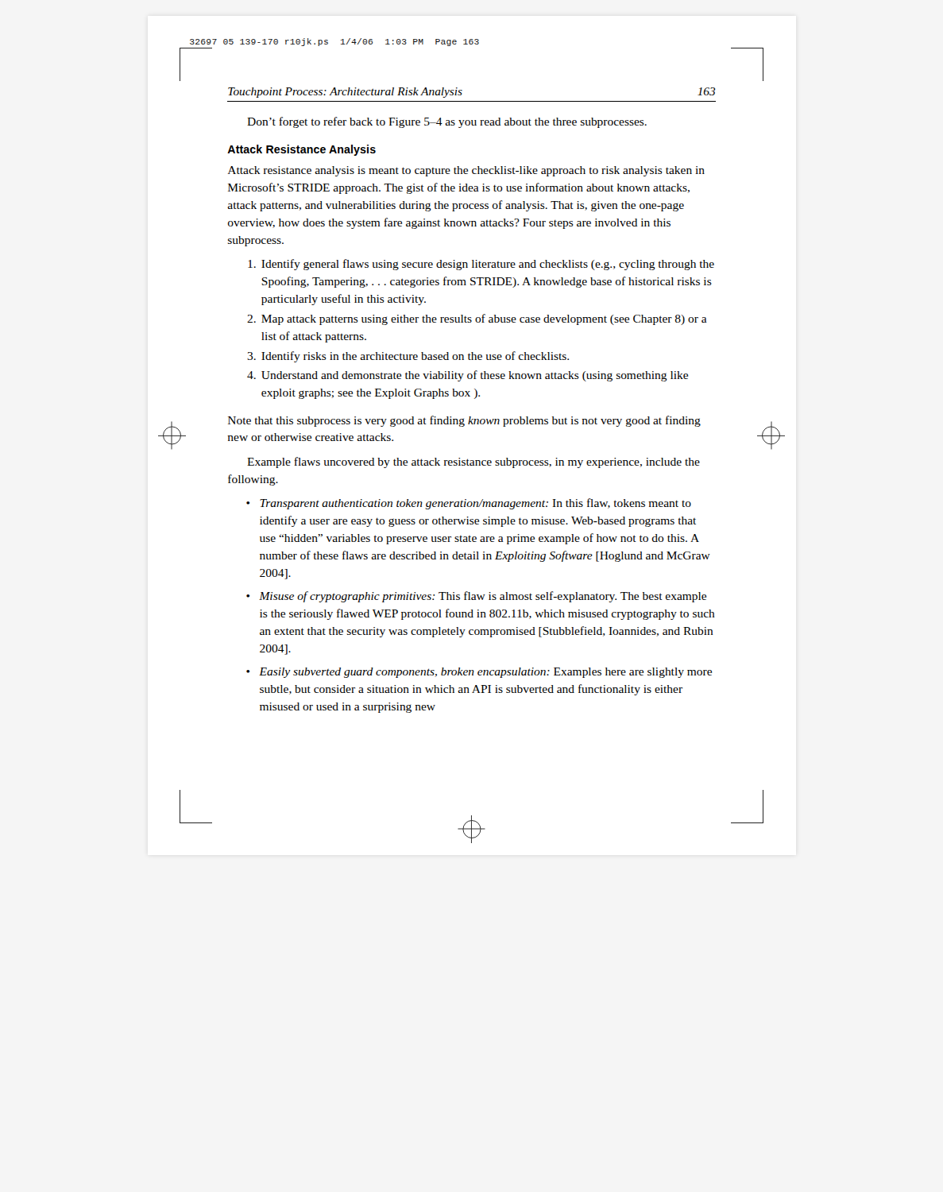32697 05 139-170 r10jk.ps 1/4/06 1:03 PM Page 163
Touchpoint Process: Architectural Risk Analysis 163
Don’t forget to refer back to Figure 5–4 as you read about the three subprocesses.
Attack Resistance Analysis
Attack resistance analysis is meant to capture the checklist-like approach to risk analysis taken in Microsoft’s STRIDE approach. The gist of the idea is to use information about known attacks, attack patterns, and vulnerabilities during the process of analysis. That is, given the one-page overview, how does the system fare against known attacks? Four steps are involved in this subprocess.
Identify general flaws using secure design literature and checklists (e.g., cycling through the Spoofing, Tampering, . . . categories from STRIDE). A knowledge base of historical risks is particularly useful in this activity.
Map attack patterns using either the results of abuse case development (see Chapter 8) or a list of attack patterns.
Identify risks in the architecture based on the use of checklists.
Understand and demonstrate the viability of these known attacks (using something like exploit graphs; see the Exploit Graphs box ).
Note that this subprocess is very good at finding known problems but is not very good at finding new or otherwise creative attacks.
Example flaws uncovered by the attack resistance subprocess, in my experience, include the following.
Transparent authentication token generation/management: In this flaw, tokens meant to identify a user are easy to guess or otherwise simple to misuse. Web-based programs that use “hidden” variables to preserve user state are a prime example of how not to do this. A number of these flaws are described in detail in Exploiting Software [Hoglund and McGraw 2004].
Misuse of cryptographic primitives: This flaw is almost self-explanatory. The best example is the seriously flawed WEP protocol found in 802.11b, which misused cryptography to such an extent that the security was completely compromised [Stubblefield, Ioannides, and Rubin 2004].
Easily subverted guard components, broken encapsulation: Examples here are slightly more subtle, but consider a situation in which an API is subverted and functionality is either misused or used in a surprising new